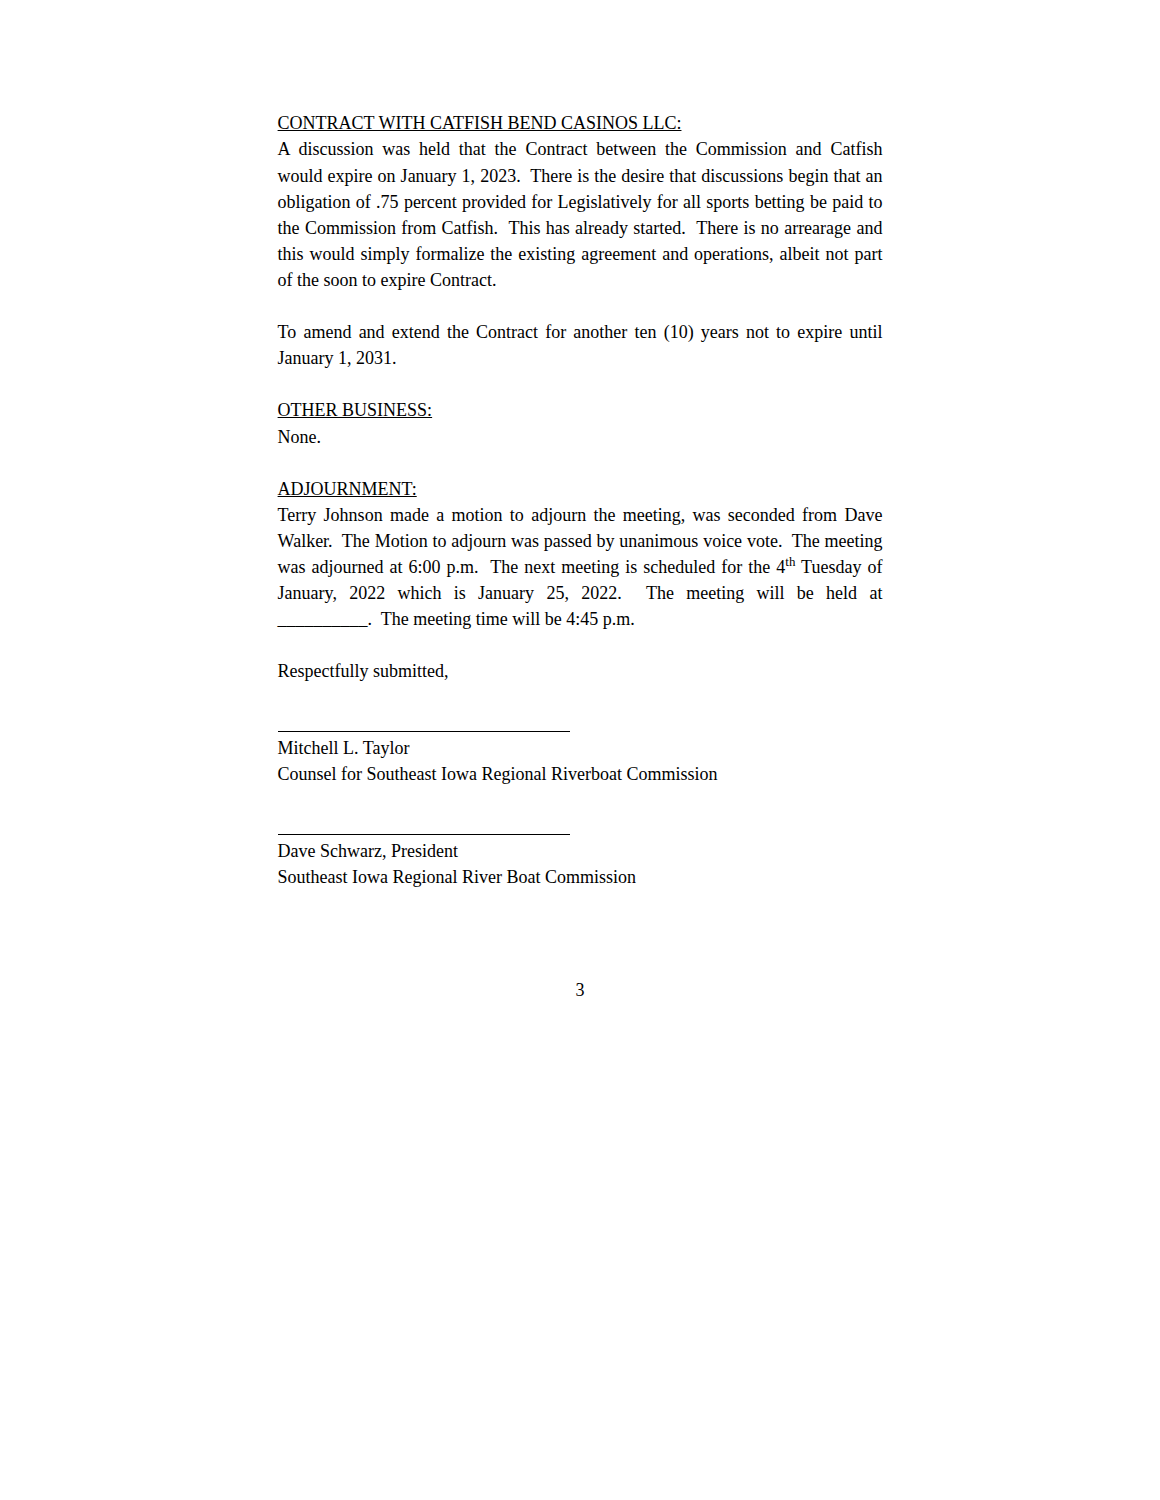CONTRACT WITH CATFISH BEND CASINOS LLC:
A discussion was held that the Contract between the Commission and Catfish would expire on January 1, 2023. There is the desire that discussions begin that an obligation of .75 percent provided for Legislatively for all sports betting be paid to the Commission from Catfish. This has already started. There is no arrearage and this would simply formalize the existing agreement and operations, albeit not part of the soon to expire Contract.
To amend and extend the Contract for another ten (10) years not to expire until January 1, 2031.
OTHER BUSINESS:
None.
ADJOURNMENT:
Terry Johnson made a motion to adjourn the meeting, was seconded from Dave Walker. The Motion to adjourn was passed by unanimous voice vote. The meeting was adjourned at 6:00 p.m. The next meeting is scheduled for the 4th Tuesday of January, 2022 which is January 25, 2022. The meeting will be held at __________. The meeting time will be 4:45 p.m.
Respectfully submitted,
Mitchell L. Taylor
Counsel for Southeast Iowa Regional Riverboat Commission
Dave Schwarz, President
Southeast Iowa Regional River Boat Commission
3